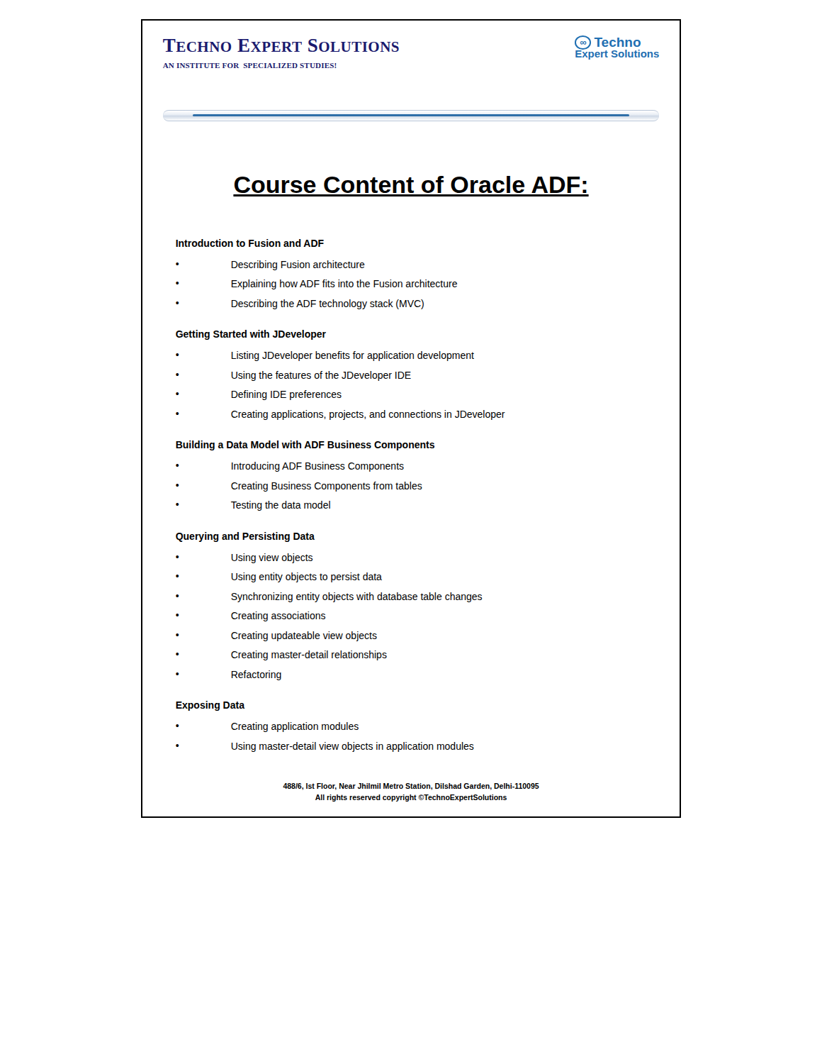∞Techno Expert Solutions
TECHNO EXPERT SOLUTIONS
AN INSTITUTE FOR SPECIALIZED STUDIES!
Course Content of Oracle ADF:
Introduction to Fusion and ADF
Describing Fusion architecture
Explaining how ADF fits into the Fusion architecture
Describing the ADF technology stack (MVC)
Getting Started with JDeveloper
Listing JDeveloper benefits for application development
Using the features of the JDeveloper IDE
Defining IDE preferences
Creating applications, projects, and connections in JDeveloper
Building a Data Model with ADF Business Components
Introducing ADF Business Components
Creating Business Components from tables
Testing the data model
Querying and Persisting Data
Using view objects
Using entity objects to persist data
Synchronizing entity objects with database table changes
Creating associations
Creating updateable view objects
Creating master-detail relationships
Refactoring
Exposing Data
Creating application modules
Using master-detail view objects in application modules
488/6, Ist Floor, Near Jhilmil Metro Station, Dilshad Garden, Delhi-110095
All rights reserved copyright ©TechnoExpertSolutions